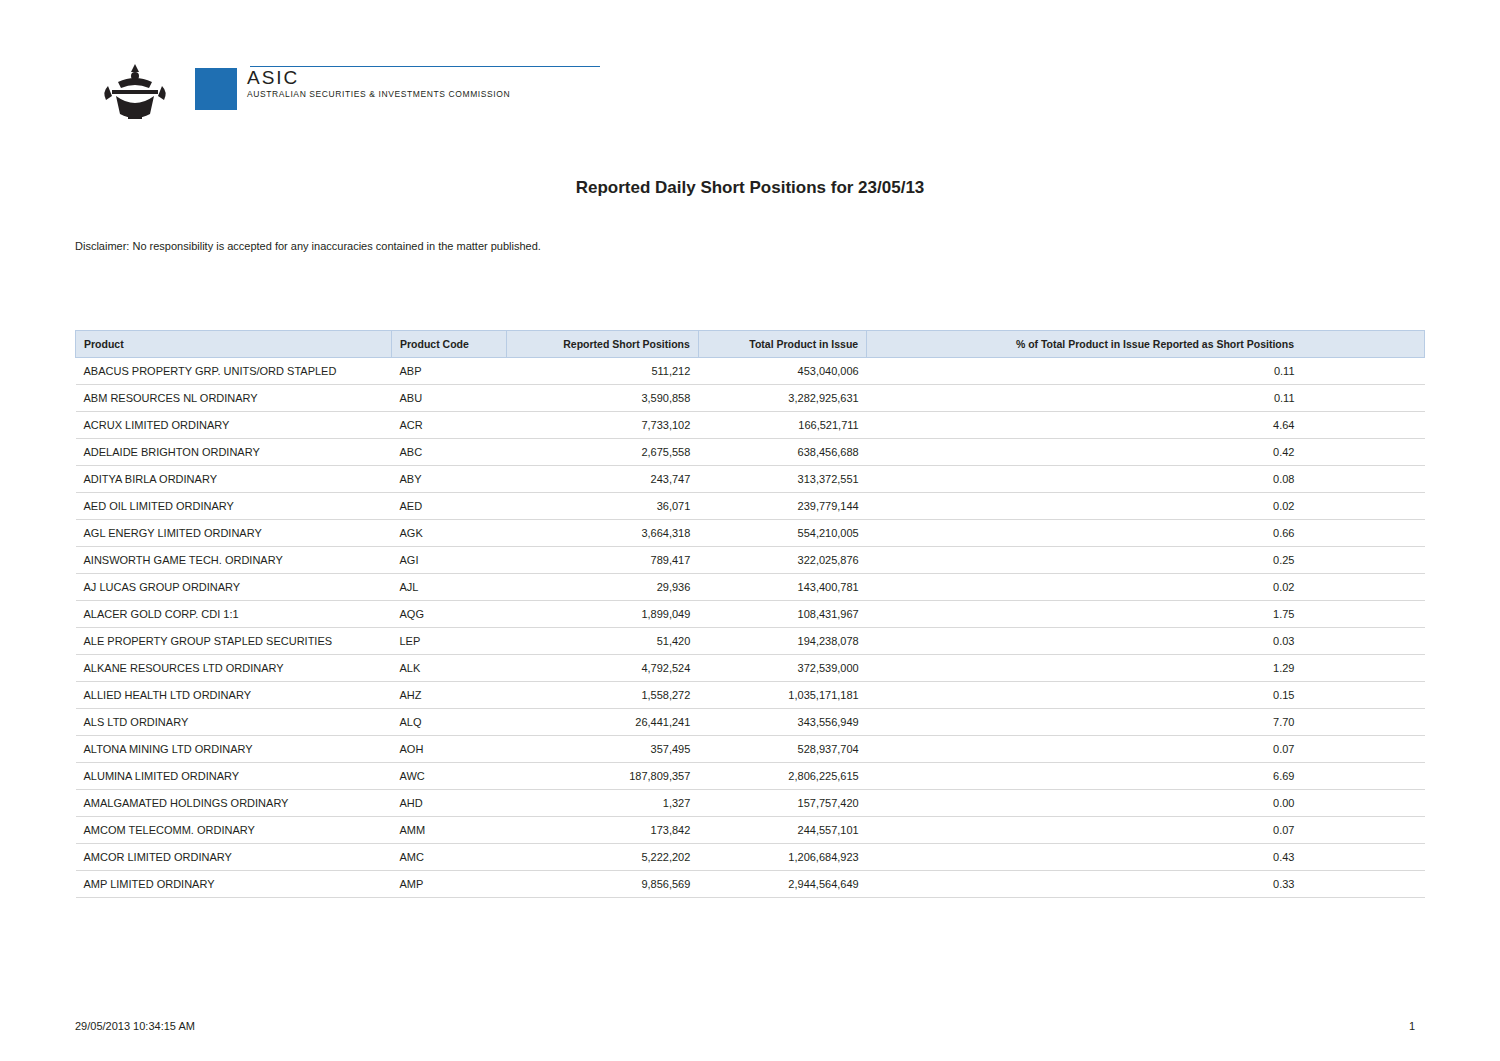ASIC
AUSTRALIAN SECURITIES & INVESTMENTS COMMISSION
Reported Daily Short Positions for 23/05/13
Disclaimer: No responsibility is accepted for any inaccuracies contained in the matter published.
| Product | Product Code | Reported Short Positions | Total Product in Issue | % of Total Product in Issue Reported as Short Positions |
| --- | --- | --- | --- | --- |
| ABACUS PROPERTY GRP. UNITS/ORD STAPLED | ABP | 511,212 | 453,040,006 | 0.11 |
| ABM RESOURCES NL ORDINARY | ABU | 3,590,858 | 3,282,925,631 | 0.11 |
| ACRUX LIMITED ORDINARY | ACR | 7,733,102 | 166,521,711 | 4.64 |
| ADELAIDE BRIGHTON ORDINARY | ABC | 2,675,558 | 638,456,688 | 0.42 |
| ADITYA BIRLA ORDINARY | ABY | 243,747 | 313,372,551 | 0.08 |
| AED OIL LIMITED ORDINARY | AED | 36,071 | 239,779,144 | 0.02 |
| AGL ENERGY LIMITED ORDINARY | AGK | 3,664,318 | 554,210,005 | 0.66 |
| AINSWORTH GAME TECH. ORDINARY | AGI | 789,417 | 322,025,876 | 0.25 |
| AJ LUCAS GROUP ORDINARY | AJL | 29,936 | 143,400,781 | 0.02 |
| ALACER GOLD CORP. CDI 1:1 | AQG | 1,899,049 | 108,431,967 | 1.75 |
| ALE PROPERTY GROUP STAPLED SECURITIES | LEP | 51,420 | 194,238,078 | 0.03 |
| ALKANE RESOURCES LTD ORDINARY | ALK | 4,792,524 | 372,539,000 | 1.29 |
| ALLIED HEALTH LTD ORDINARY | AHZ | 1,558,272 | 1,035,171,181 | 0.15 |
| ALS LTD ORDINARY | ALQ | 26,441,241 | 343,556,949 | 7.70 |
| ALTONA MINING LTD ORDINARY | AOH | 357,495 | 528,937,704 | 0.07 |
| ALUMINA LIMITED ORDINARY | AWC | 187,809,357 | 2,806,225,615 | 6.69 |
| AMALGAMATED HOLDINGS ORDINARY | AHD | 1,327 | 157,757,420 | 0.00 |
| AMCOM TELECOMM. ORDINARY | AMM | 173,842 | 244,557,101 | 0.07 |
| AMCOR LIMITED ORDINARY | AMC | 5,222,202 | 1,206,684,923 | 0.43 |
| AMP LIMITED ORDINARY | AMP | 9,856,569 | 2,944,564,649 | 0.33 |
29/05/2013 10:34:15 AM 1